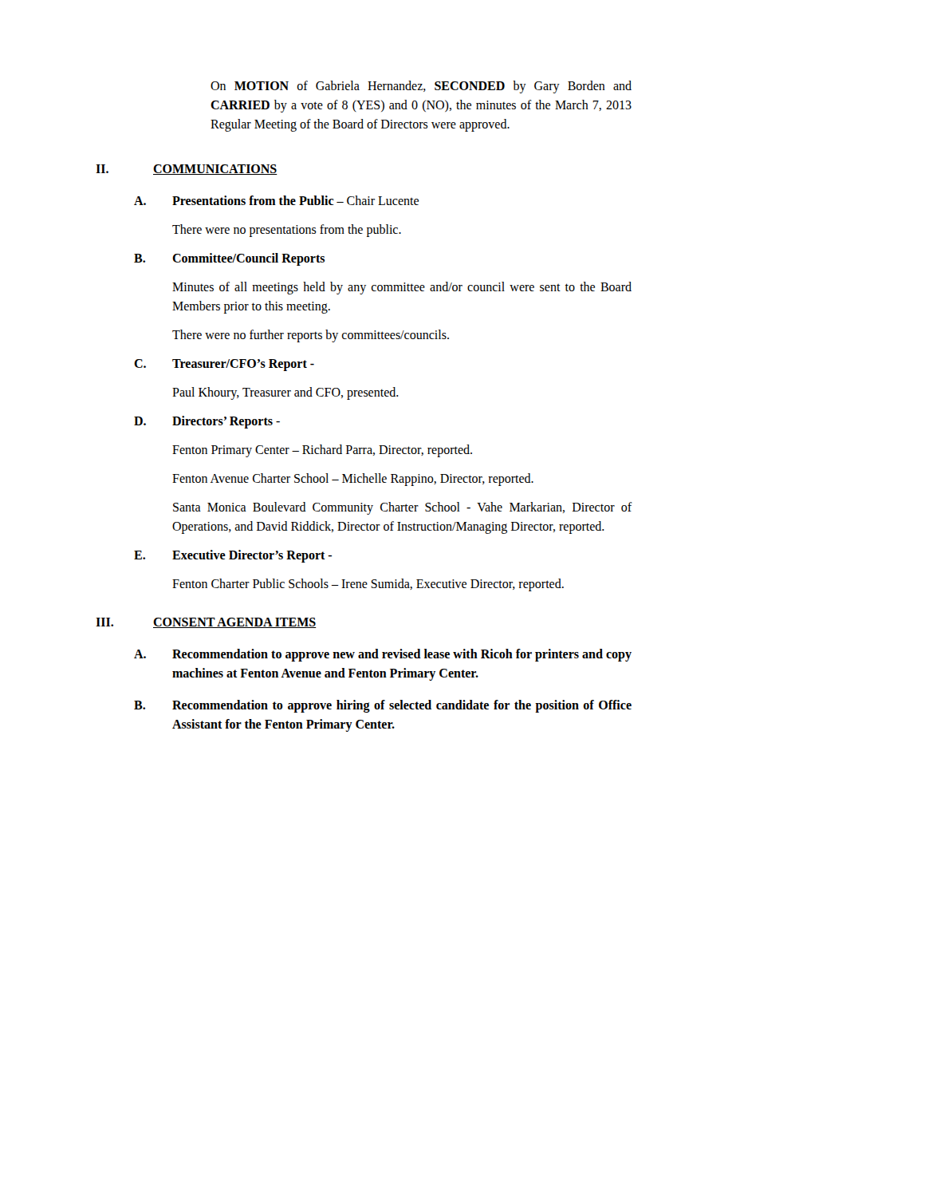On MOTION of Gabriela Hernandez, SECONDED by Gary Borden and CARRIED by a vote of 8 (YES) and 0 (NO), the minutes of the March 7, 2013 Regular Meeting of the Board of Directors were approved.
II. COMMUNICATIONS
A. Presentations from the Public – Chair Lucente
There were no presentations from the public.
B. Committee/Council Reports
Minutes of all meetings held by any committee and/or council were sent to the Board Members prior to this meeting.
There were no further reports by committees/councils.
C. Treasurer/CFO’s Report -
Paul Khoury, Treasurer and CFO, presented.
D. Directors’ Reports -
Fenton Primary Center – Richard Parra, Director, reported.
Fenton Avenue Charter School – Michelle Rappino, Director, reported.
Santa Monica Boulevard Community Charter School - Vahe Markarian, Director of Operations, and David Riddick, Director of Instruction/Managing Director, reported.
E. Executive Director’s Report -
Fenton Charter Public Schools – Irene Sumida, Executive Director, reported.
III. CONSENT AGENDA ITEMS
A. Recommendation to approve new and revised lease with Ricoh for printers and copy machines at Fenton Avenue and Fenton Primary Center.
B. Recommendation to approve hiring of selected candidate for the position of Office Assistant for the Fenton Primary Center.